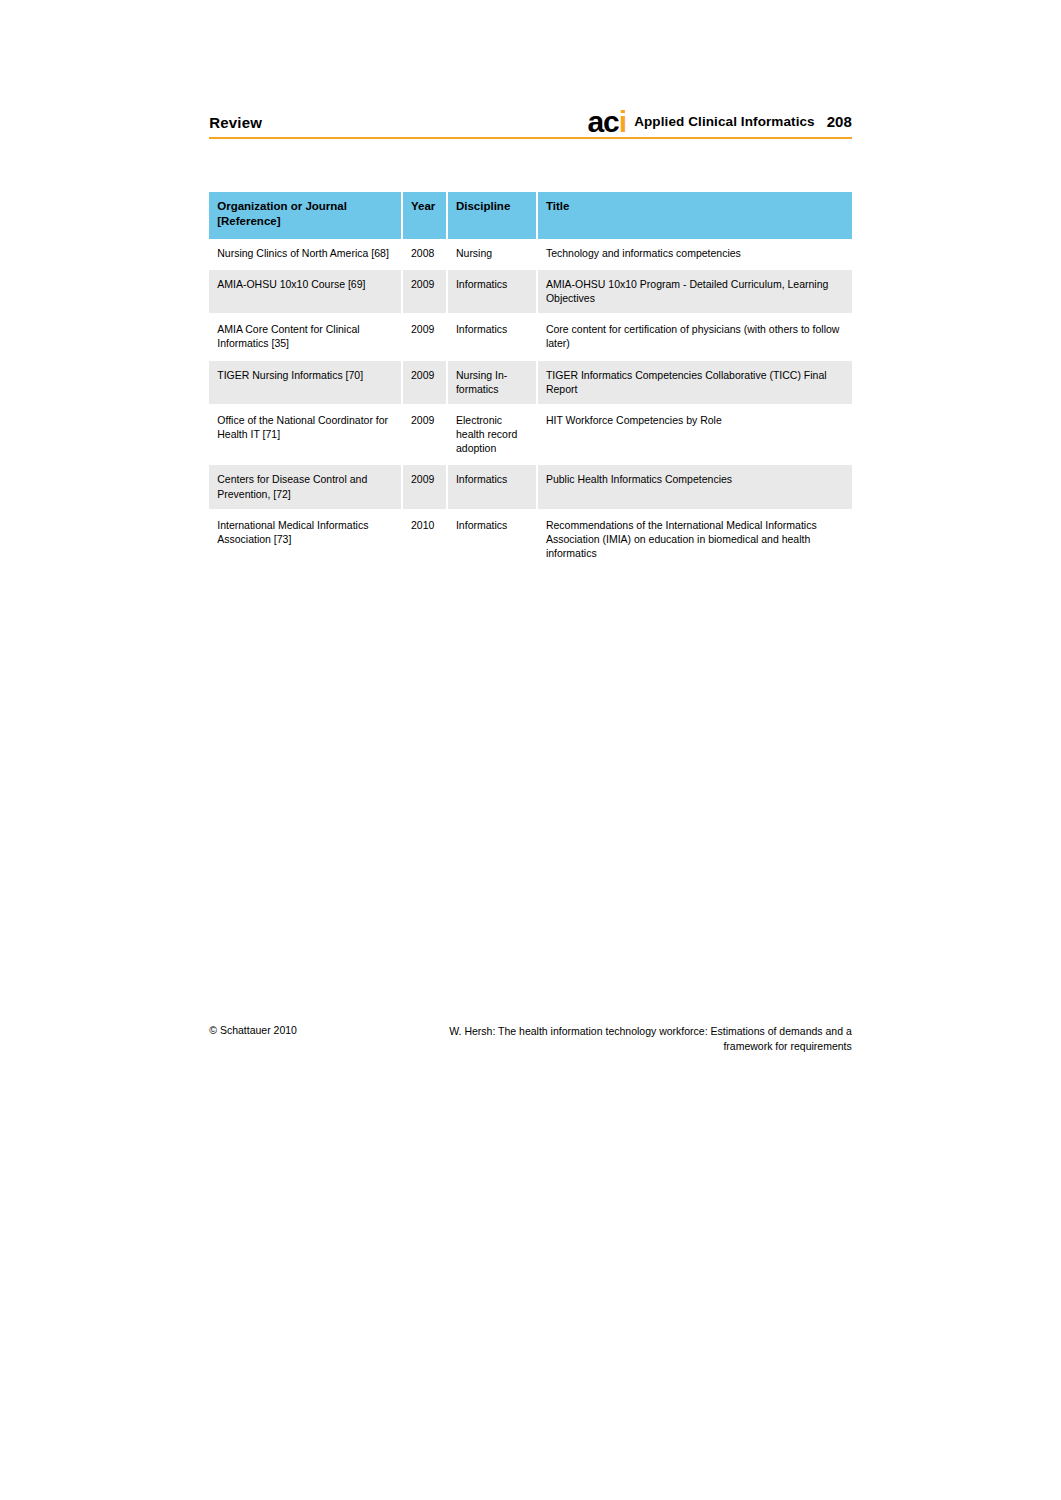Review
aci Applied Clinical Informatics 208
| Organization or Journal [Reference] | Year | Discipline | Title |
| --- | --- | --- | --- |
| Nursing Clinics of North America [68] | 2008 | Nursing | Technology and informatics competencies |
| AMIA-OHSU 10x10 Course [69] | 2009 | Informatics | AMIA-OHSU 10x10 Program - Detailed Curriculum, Learning Objectives |
| AMIA Core Content for Clinical Informatics [35] | 2009 | Informatics | Core content for certification of physicians (with others to follow later) |
| TIGER Nursing Informatics [70] | 2009 | Nursing In- formatics | TIGER Informatics Competencies Collaborative (TICC) Final Report |
| Office of the National Coordinator for Health IT [71] | 2009 | Electronic health record adoption | HIT Workforce Competencies by Role |
| Centers for Disease Control and Prevention, [72] | 2009 | Informatics | Public Health Informatics Competencies |
| International Medical Informatics Association [73] | 2010 | Informatics | Recommendations of the International Medical Informatics Association (IMIA) on education in biomedical and health informatics |
© Schattauer 2010
W. Hersh: The health information technology workforce: Estimations of demands and a framework for requirements